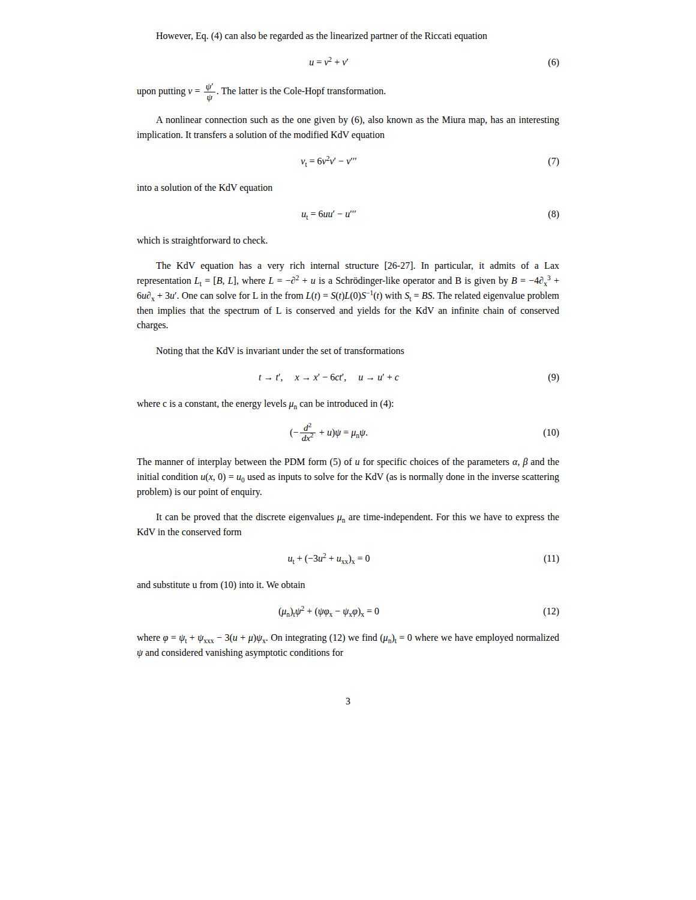However, Eq. (4) can also be regarded as the linearized partner of the Riccati equation
u = v2 + v′ (6)
upon putting v = ψ′ψ. The latter is the Cole-Hopf transformation.
A nonlinear connection such as the one given by (6), also known as the Miura map, has an interesting implication. It transfers a solution of the modified KdV equation
vt = 6v2v′ − v′′′ (7)
into a solution of the KdV equation
ut = 6uu′ − u′′′ (8)
which is straightforward to check.
The KdV equation has a very rich internal structure [26-27]. In particular, it admits of a Lax representation Lt = [B, L], where L = −∂2 + u is a Schrödinger-like operator and B is given by B = −4∂x3 + 6u∂x + 3u′. One can solve for L in the from L(t) = S(t)L(0)S−1(t) with St = BS. The related eigenvalue problem then implies that the spectrum of L is conserved and yields for the KdV an infinite chain of conserved charges.
Noting that the KdV is invariant under the set of transformations
t → t′, x → x′ − 6ct′, u → u′ + c (9)
where c is a constant, the energy levels μn can be introduced in (4):
(−d2 dx2 + u)ψ = μnψ. (10)
The manner of interplay between the PDM form (5) of u for specific choices of the parameters α, β and the initial condition u(x, 0) = u0 used as inputs to solve for the KdV (as is normally done in the inverse scattering problem) is our point of enquiry.
It can be proved that the discrete eigenvalues μn are time-independent. For this we have to express the KdV in the conserved form
ut + (−3u2 + uxx)x = 0 (11)
and substitute u from (10) into it. We obtain
(μn)tψ2 + (ψφx − ψxφ)x = 0 (12)
where φ = ψt + ψxxx − 3(u + μ)ψx. On integrating (12) we find (μn)t = 0 where we have employed normalized ψ and considered vanishing asymptotic conditions for
3